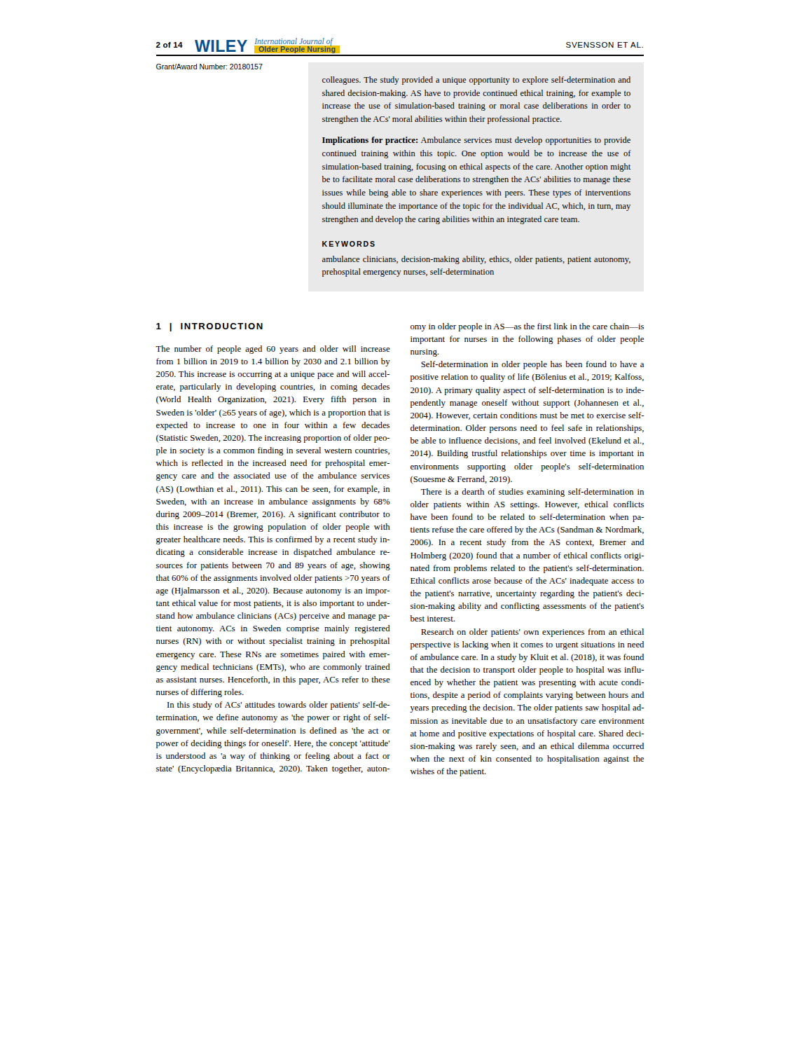2 of 14
WILEY
International Journal of Older People Nursing
SVENSSON ET AL.
Grant/Award Number: 20180157
colleagues. The study provided a unique opportunity to explore self-determination and shared decision-making. AS have to provide continued ethical training, for example to increase the use of simulation-based training or moral case deliberations in order to strengthen the ACs' moral abilities within their professional practice.
Implications for practice: Ambulance services must develop opportunities to provide continued training within this topic. One option would be to increase the use of simulation-based training, focusing on ethical aspects of the care. Another option might be to facilitate moral case deliberations to strengthen the ACs' abilities to manage these issues while being able to share experiences with peers. These types of interventions should illuminate the importance of the topic for the individual AC, which, in turn, may strengthen and develop the caring abilities within an integrated care team.
KEYWORDS
ambulance clinicians, decision-making ability, ethics, older patients, patient autonomy, prehospital emergency nurses, self-determination
1 | INTRODUCTION
The number of people aged 60 years and older will increase from 1 billion in 2019 to 1.4 billion by 2030 and 2.1 billion by 2050. This increase is occurring at a unique pace and will accelerate, particularly in developing countries, in coming decades (World Health Organization, 2021). Every fifth person in Sweden is 'older' (≥65 years of age), which is a proportion that is expected to increase to one in four within a few decades (Statistic Sweden, 2020). The increasing proportion of older people in society is a common finding in several western countries, which is reflected in the increased need for prehospital emergency care and the associated use of the ambulance services (AS) (Lowthian et al., 2011). This can be seen, for example, in Sweden, with an increase in ambulance assignments by 68% during 2009–2014 (Bremer, 2016). A significant contributor to this increase is the growing population of older people with greater healthcare needs. This is confirmed by a recent study indicating a considerable increase in dispatched ambulance resources for patients between 70 and 89 years of age, showing that 60% of the assignments involved older patients >70 years of age (Hjalmarsson et al., 2020). Because autonomy is an important ethical value for most patients, it is also important to understand how ambulance clinicians (ACs) perceive and manage patient autonomy. ACs in Sweden comprise mainly registered nurses (RN) with or without specialist training in prehospital emergency care. These RNs are sometimes paired with emergency medical technicians (EMTs), who are commonly trained as assistant nurses. Henceforth, in this paper, ACs refer to these nurses of differing roles.
In this study of ACs' attitudes towards older patients' self-determination, we define autonomy as 'the power or right of self-government', while self-determination is defined as 'the act or power of deciding things for oneself'. Here, the concept 'attitude' is understood as 'a way of thinking or feeling about a fact or state' (Encyclopædia Britannica, 2020). Taken together, autonomy in older people in AS—as the first link in the care chain—is important for nurses in the following phases of older people nursing.
Self-determination in older people has been found to have a positive relation to quality of life (Bölenius et al., 2019; Kalfoss, 2010). A primary quality aspect of self-determination is to independently manage oneself without support (Johannesen et al., 2004). However, certain conditions must be met to exercise self-determination. Older persons need to feel safe in relationships, be able to influence decisions, and feel involved (Ekelund et al., 2014). Building trustful relationships over time is important in environments supporting older people's self-determination (Souesme & Ferrand, 2019).
There is a dearth of studies examining self-determination in older patients within AS settings. However, ethical conflicts have been found to be related to self-determination when patients refuse the care offered by the ACs (Sandman & Nordmark, 2006). In a recent study from the AS context, Bremer and Holmberg (2020) found that a number of ethical conflicts originated from problems related to the patient's self-determination. Ethical conflicts arose because of the ACs' inadequate access to the patient's narrative, uncertainty regarding the patient's decision-making ability and conflicting assessments of the patient's best interest.
Research on older patients' own experiences from an ethical perspective is lacking when it comes to urgent situations in need of ambulance care. In a study by Kluit et al. (2018), it was found that the decision to transport older people to hospital was influenced by whether the patient was presenting with acute conditions, despite a period of complaints varying between hours and years preceding the decision. The older patients saw hospital admission as inevitable due to an unsatisfactory care environment at home and positive expectations of hospital care. Shared decision-making was rarely seen, and an ethical dilemma occurred when the next of kin consented to hospitalisation against the wishes of the patient.